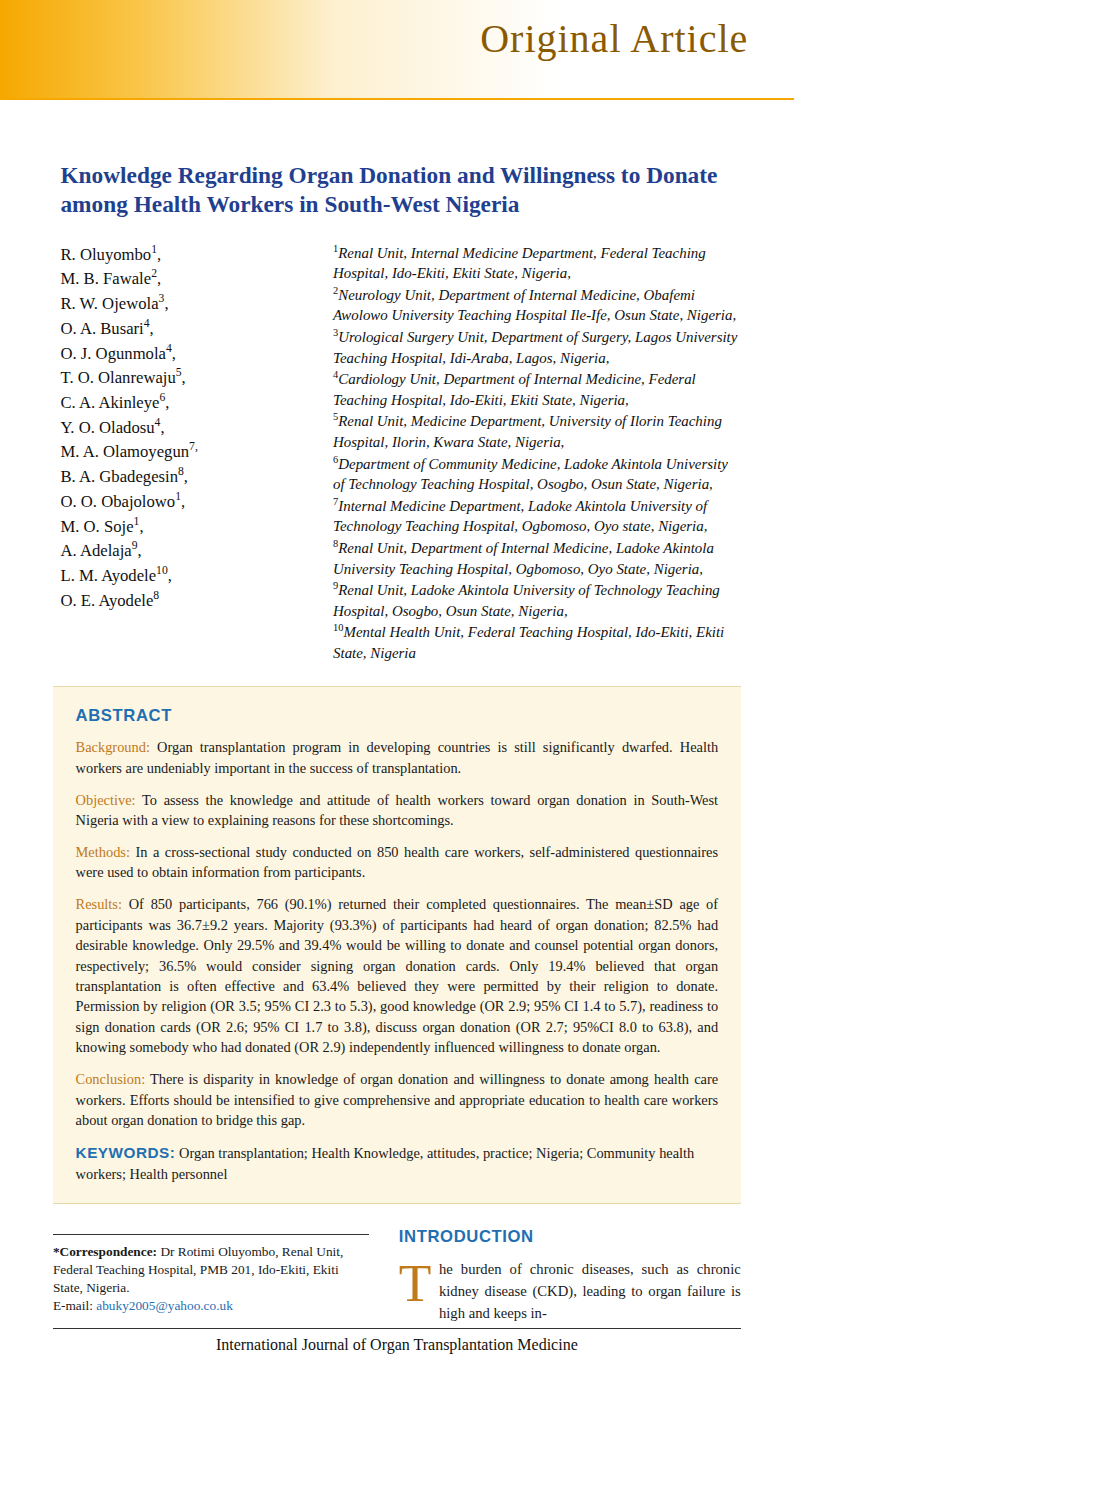Original Article
Knowledge Regarding Organ Donation and Willingness to Donate among Health Workers in South-West Nigeria
R. Oluyombo1,
M. B. Fawale2,
R. W. Ojewola3,
O. A. Busari4,
O. J. Ogunmola4,
T. O. Olanrewaju5,
C. A. Akinleye6,
Y. O. Oladosu4,
M. A. Olamoyegun7,
B. A. Gbadegesin8,
O. O. Obajolowo1,
M. O. Soje1,
A. Adelaja9,
L. M. Ayodele10,
O. E. Ayodele8
1Renal Unit, Internal Medicine Department, Federal Teaching Hospital, Ido-Ekiti, Ekiti State, Nigeria,
2Neurology Unit, Department of Internal Medicine, Obafemi Awolowo University Teaching Hospital Ile-Ife, Osun State, Nigeria,
3Urological Surgery Unit, Department of Surgery, Lagos University Teaching Hospital, Idi-Araba, Lagos, Nigeria,
4Cardiology Unit, Department of Internal Medicine, Federal Teaching Hospital, Ido-Ekiti, Ekiti State, Nigeria,
5Renal Unit, Medicine Department, University of Ilorin Teaching Hospital, Ilorin, Kwara State, Nigeria,
6Department of Community Medicine, Ladoke Akintola University of Technology Teaching Hospital, Osogbo, Osun State, Nigeria,
7Internal Medicine Department, Ladoke Akintola University of Technology Teaching Hospital, Ogbomoso, Oyo state, Nigeria,
8Renal Unit, Department of Internal Medicine, Ladoke Akintola University Teaching Hospital, Ogbomoso, Oyo State, Nigeria,
9Renal Unit, Ladoke Akintola University of Technology Teaching Hospital, Osogbo, Osun State, Nigeria,
10Mental Health Unit, Federal Teaching Hospital, Ido-Ekiti, Ekiti State, Nigeria
ABSTRACT
Background: Organ transplantation program in developing countries is still significantly dwarfed. Health workers are undeniably important in the success of transplantation.
Objective: To assess the knowledge and attitude of health workers toward organ donation in South-West Nigeria with a view to explaining reasons for these shortcomings.
Methods: In a cross-sectional study conducted on 850 health care workers, self-administered questionnaires were used to obtain information from participants.
Results: Of 850 participants, 766 (90.1%) returned their completed questionnaires. The mean±SD age of participants was 36.7±9.2 years. Majority (93.3%) of participants had heard of organ donation; 82.5% had desirable knowledge. Only 29.5% and 39.4% would be willing to donate and counsel potential organ donors, respectively; 36.5% would consider signing organ donation cards. Only 19.4% believed that organ transplantation is often effective and 63.4% believed they were permitted by their religion to donate. Permission by religion (OR 3.5; 95% CI 2.3 to 5.3), good knowledge (OR 2.9; 95% CI 1.4 to 5.7), readiness to sign donation cards (OR 2.6; 95% CI 1.7 to 3.8), discuss organ donation (OR 2.7; 95%CI 8.0 to 63.8), and knowing somebody who had donated (OR 2.9) independently influenced willingness to donate organ.
Conclusion: There is disparity in knowledge of organ donation and willingness to donate among health care workers. Efforts should be intensified to give comprehensive and appropriate education to health care workers about organ donation to bridge this gap.
KEYWORDS: Organ transplantation; Health Knowledge, attitudes, practice; Nigeria; Community health workers; Health personnel
*Correspondence: Dr Rotimi Oluyombo, Renal Unit, Federal Teaching Hospital, PMB 201, Ido-Ekiti, Ekiti State, Nigeria.
E-mail: abuky2005@yahoo.co.uk
INTRODUCTION
The burden of chronic diseases, such as chronic kidney disease (CKD), leading to organ failure is high and keeps in-
International Journal of Organ Transplantation Medicine